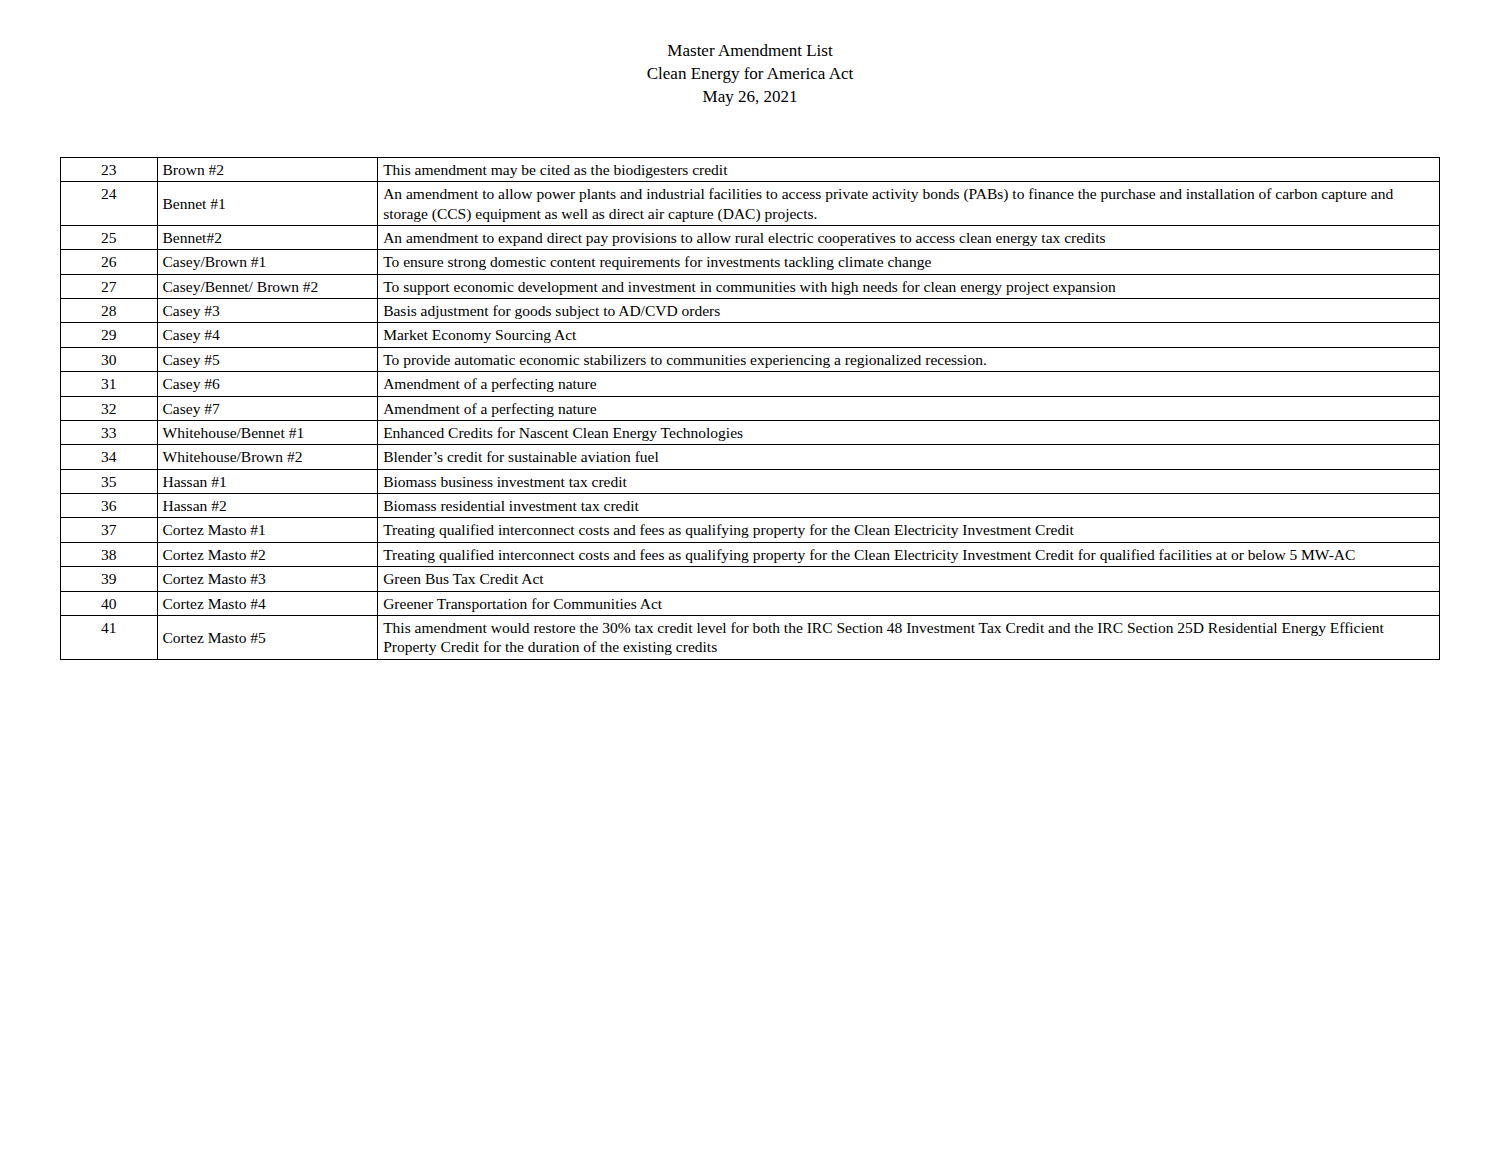Master Amendment List
Clean Energy for America Act
May 26, 2021
| 23 | Brown #2 | This amendment may be cited as the biodigesters credit |
| 24 | Bennet #1 | An amendment to allow power plants and industrial facilities to access private activity bonds (PABs) to finance the purchase and installation of carbon capture and storage (CCS) equipment as well as direct air capture (DAC) projects. |
| 25 | Bennet#2 | An amendment to expand direct pay provisions to allow rural electric cooperatives to access clean energy tax credits |
| 26 | Casey/Brown #1 | To ensure strong domestic content requirements for investments tackling climate change |
| 27 | Casey/Bennet/ Brown #2 | To support economic development and investment in communities with high needs for clean energy project expansion |
| 28 | Casey #3 | Basis adjustment for goods subject to AD/CVD orders |
| 29 | Casey #4 | Market Economy Sourcing Act |
| 30 | Casey #5 | To provide automatic economic stabilizers to communities experiencing a regionalized recession. |
| 31 | Casey #6 | Amendment of a perfecting nature |
| 32 | Casey #7 | Amendment of a perfecting nature |
| 33 | Whitehouse/Bennet #1 | Enhanced Credits for Nascent Clean Energy Technologies |
| 34 | Whitehouse/Brown #2 | Blender’s credit for sustainable aviation fuel |
| 35 | Hassan #1 | Biomass business investment tax credit |
| 36 | Hassan #2 | Biomass residential investment tax credit |
| 37 | Cortez Masto #1 | Treating qualified interconnect costs and fees as qualifying property for the Clean Electricity Investment Credit |
| 38 | Cortez Masto #2 | Treating qualified interconnect costs and fees as qualifying property for the Clean Electricity Investment Credit for qualified facilities at or below 5 MW-AC |
| 39 | Cortez Masto #3 | Green Bus Tax Credit Act |
| 40 | Cortez Masto #4 | Greener Transportation for Communities Act |
| 41 | Cortez Masto #5 | This amendment would restore the 30% tax credit level for both the IRC Section 48 Investment Tax Credit and the IRC Section 25D Residential Energy Efficient Property Credit for the duration of the existing credits |